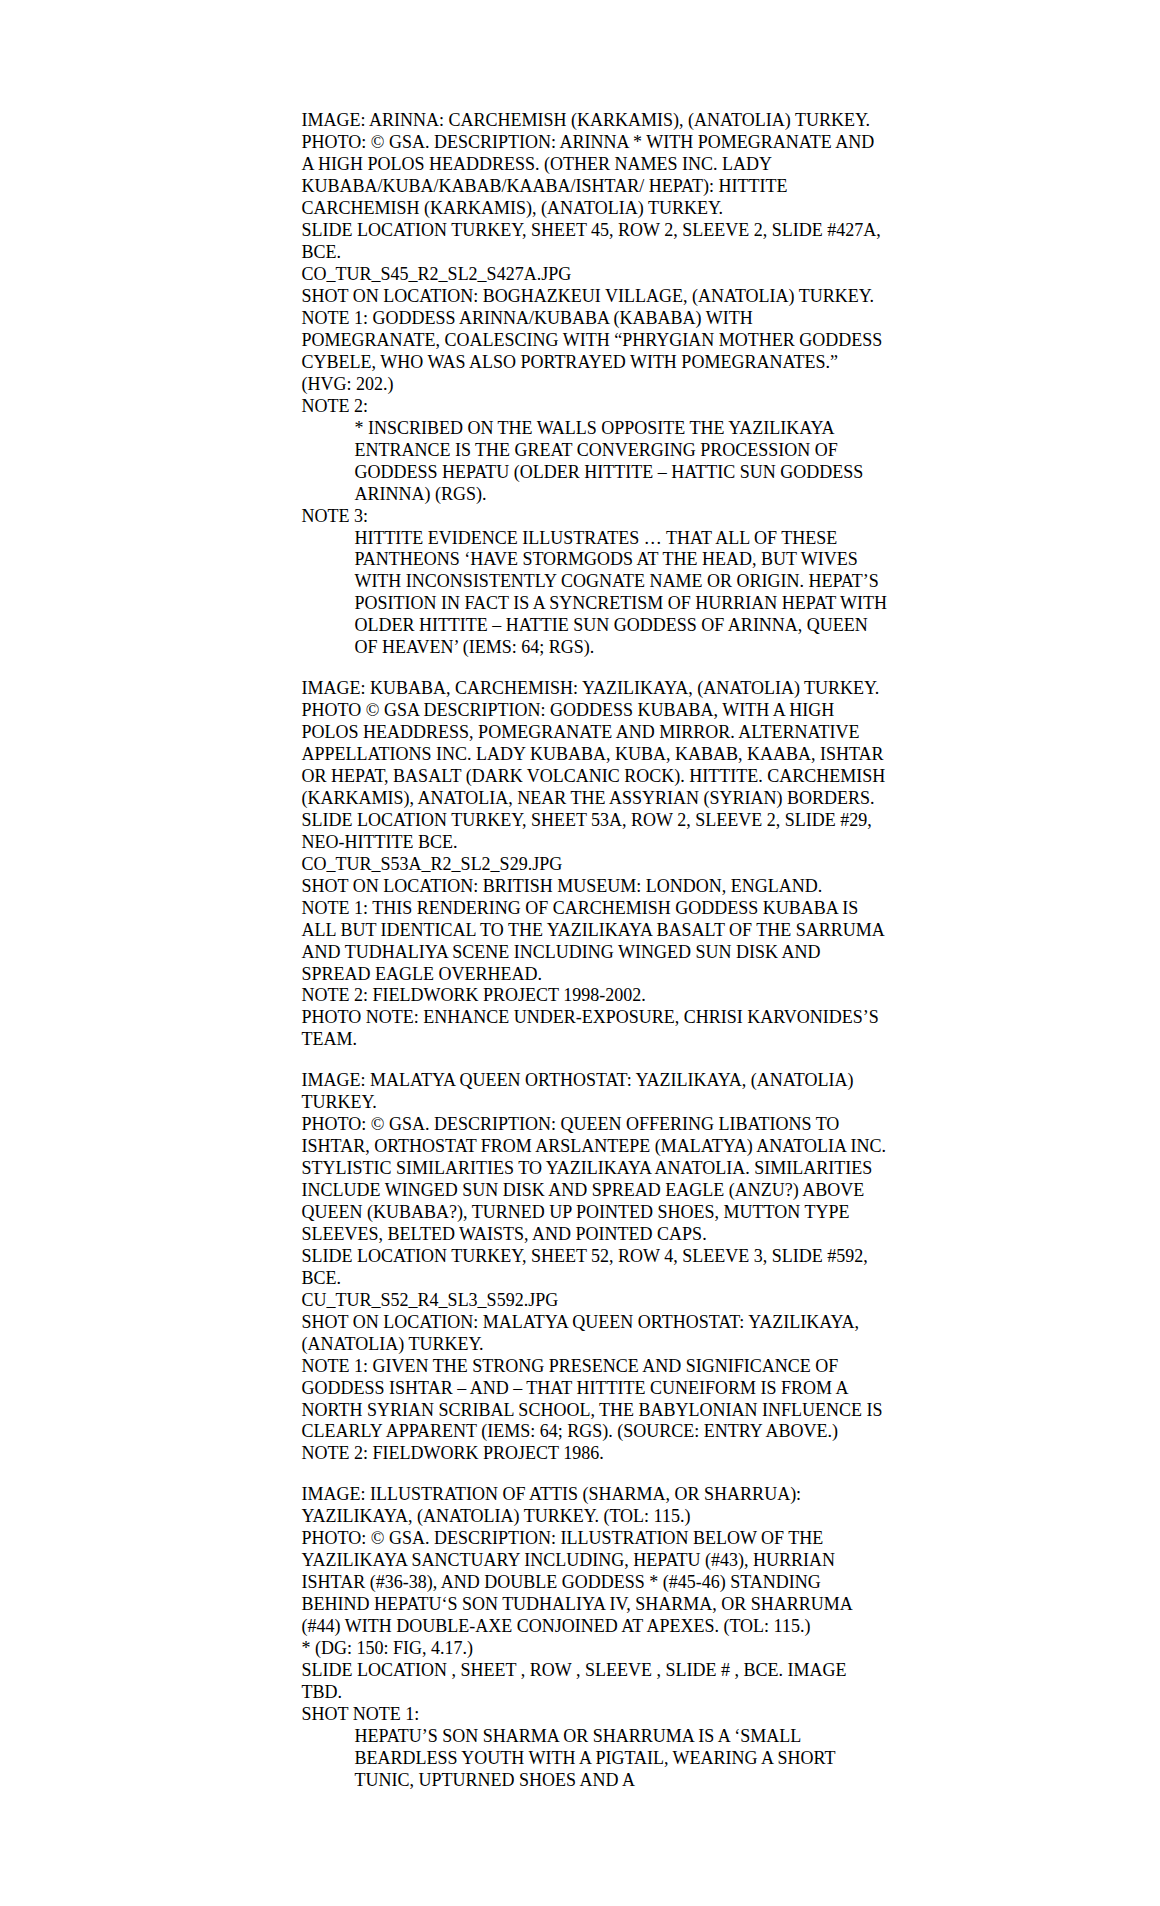Image: Arinna: Carchemish (Karkamis), (Anatolia) Turkey.
Photo: © GSA. Description: Arinna * with pomegranate and a high polos headdress. (Other names inc. Lady Kubaba/Kuba/Kabab/Kaaba/Ishtar/ Hepat): Hittite Carchemish (Karkamis), (Anatolia) Turkey.
Slide location Turkey, Sheet 45, Row 2, Sleeve 2, Slide #427a, BCE.
CO_TUR_S45_R2_SL2_S427a.jpg
Shot on location: Boghazkeui Village, (Anatolia) Turkey.
Note 1: Goddess Arinna/Kubaba (Kababa) with pomegranate, coalescing with “Phrygian Mother Goddess Cybele, who was also portrayed with pomegranates.” (HVG: 202.)
Note 2:
* Inscribed on the walls opposite the Yazilikaya entrance is the great converging procession of Goddess Hepatu (older Hittite – Hattic Sun Goddess Arinna) (RGS).
Note 3:
Hittite evidence illustrates … that all of these pantheons ‘have stormgods at the head, but wives with inconsistently cognate name or origin. Hepat’s position in fact is a syncretism of Hurrian Hepat with older Hittite – Hattie Sun Goddess of Arinna, Queen of Heaven’ (IEMS: 64; RGS).
Image: Kubaba, Carchemish: Yazilikaya, (Anatolia) Turkey.
Photo © GSA Description: Goddess Kubaba, with a high polos headdress, pomegranate and mirror. Alternative appellations inc. Lady Kubaba, Kuba, Kabab, Kaaba, Ishtar or Hepat, basalt (dark volcanic rock). Hittite. Carchemish (Karkamis), Anatolia, near the Assyrian (Syrian) borders.
Slide location Turkey, Sheet 53A, Row 2, Sleeve 2, Slide #29, Neo-Hittite BCE.
CO_TUR_S53A_R2_SL2_S29.jpg
Shot on location: British Museum: London, England.
Note 1: This rendering of Carchemish Goddess Kubaba is all but identical to the Yazilikaya basalt of the Sarruma and Tudhaliya scene including winged sun disk and spread eagle overhead.
Note 2: Fieldwork Project 1998-2002.
Photo Note: Enhance under-exposure, Chrisi Karvonides’s team.
Image: Malatya Queen Orthostat: Yazilikaya, (Anatolia) Turkey.
Photo: © GSA. Description: Queen offering libations to Ishtar, orthostat from Arslantepe (Malatya) Anatolia inc. stylistic similarities to Yazilikaya Anatolia. Similarities include winged sun disk and spread eagle (Anzu?) above Queen (Kubaba?), turned up pointed shoes, mutton type sleeves, belted waists, and pointed caps.
Slide location Turkey, Sheet 52, Row 4, Sleeve 3, Slide #592, BCE.
CU_TUR_S52_R4_SL3_S592.jpg
Shot on location: Malatya Queen Orthostat: Yazilikaya, (Anatolia) Turkey.
Note 1: Given the strong presence and significance of Goddess Ishtar – and – that Hittite cuneiform is from a north Syrian scribal school, the Babylonian influence is clearly apparent (IEMS: 64; RGS). (Source: entry above.)
Note 2: Fieldwork Project 1986.
Image: Illustration of Attis (Sharma, or Sharrua): Yazilikaya, (Anatolia) Turkey. (TOL: 115.)
Photo: © GSA. Description: Illustration below of the Yazilikaya sanctuary including, Hepatu (#43), Hurrian Ishtar (#36-38), and Double Goddess * (#45-46) standing behind Hepatu‘s son Tudhaliya IV, Sharma, or Sharruma (#44) with double-axe conjoined at apexes. (TOL: 115.)
* (DG: 150: Fig, 4.17.)
Slide location , Sheet , Row , Sleeve , Slide # , BCE. Image TBD.
Shot Note 1:
Hepatu’s son Sharma or Sharruma is a ‘small beardless youth with a pigtail, wearing a short tunic, upturned shoes and a